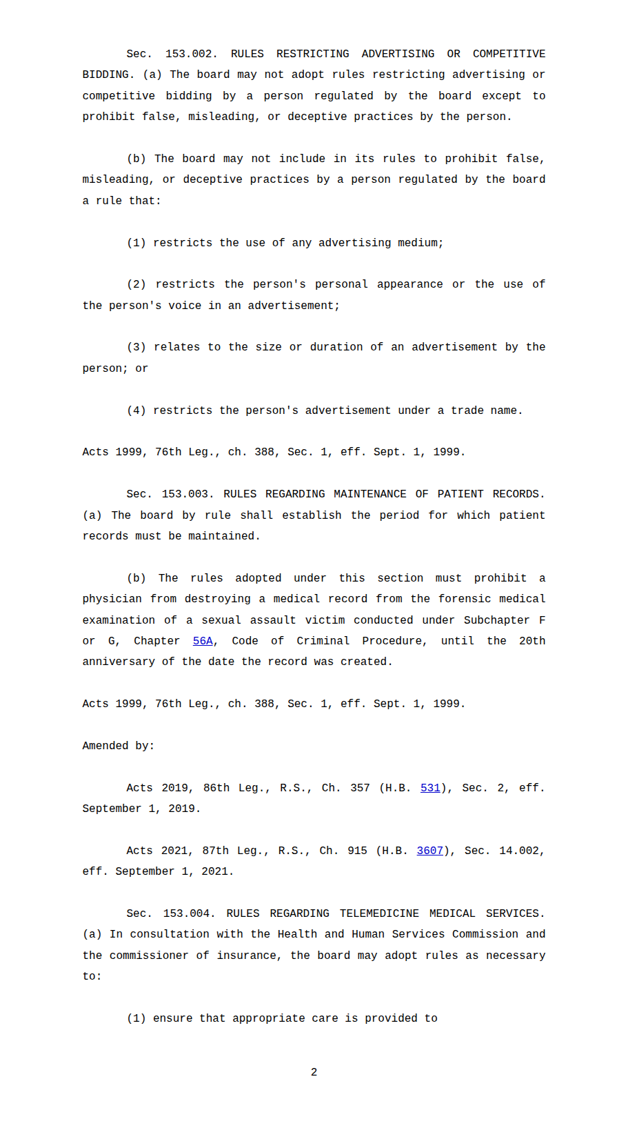Sec. 153.002. RULES RESTRICTING ADVERTISING OR COMPETITIVE BIDDING. (a) The board may not adopt rules restricting advertising or competitive bidding by a person regulated by the board except to prohibit false, misleading, or deceptive practices by the person.
(b) The board may not include in its rules to prohibit false, misleading, or deceptive practices by a person regulated by the board a rule that:
(1) restricts the use of any advertising medium;
(2) restricts the person's personal appearance or the use of the person's voice in an advertisement;
(3) relates to the size or duration of an advertisement by the person; or
(4) restricts the person's advertisement under a trade name.
Acts 1999, 76th Leg., ch. 388, Sec. 1, eff. Sept. 1, 1999.
Sec. 153.003. RULES REGARDING MAINTENANCE OF PATIENT RECORDS. (a) The board by rule shall establish the period for which patient records must be maintained.
(b) The rules adopted under this section must prohibit a physician from destroying a medical record from the forensic medical examination of a sexual assault victim conducted under Subchapter F or G, Chapter 56A, Code of Criminal Procedure, until the 20th anniversary of the date the record was created.
Acts 1999, 76th Leg., ch. 388, Sec. 1, eff. Sept. 1, 1999.
Amended by:
Acts 2019, 86th Leg., R.S., Ch. 357 (H.B. 531), Sec. 2, eff. September 1, 2019.
Acts 2021, 87th Leg., R.S., Ch. 915 (H.B. 3607), Sec. 14.002, eff. September 1, 2021.
Sec. 153.004. RULES REGARDING TELEMEDICINE MEDICAL SERVICES. (a) In consultation with the Health and Human Services Commission and the commissioner of insurance, the board may adopt rules as necessary to:
(1) ensure that appropriate care is provided to
2